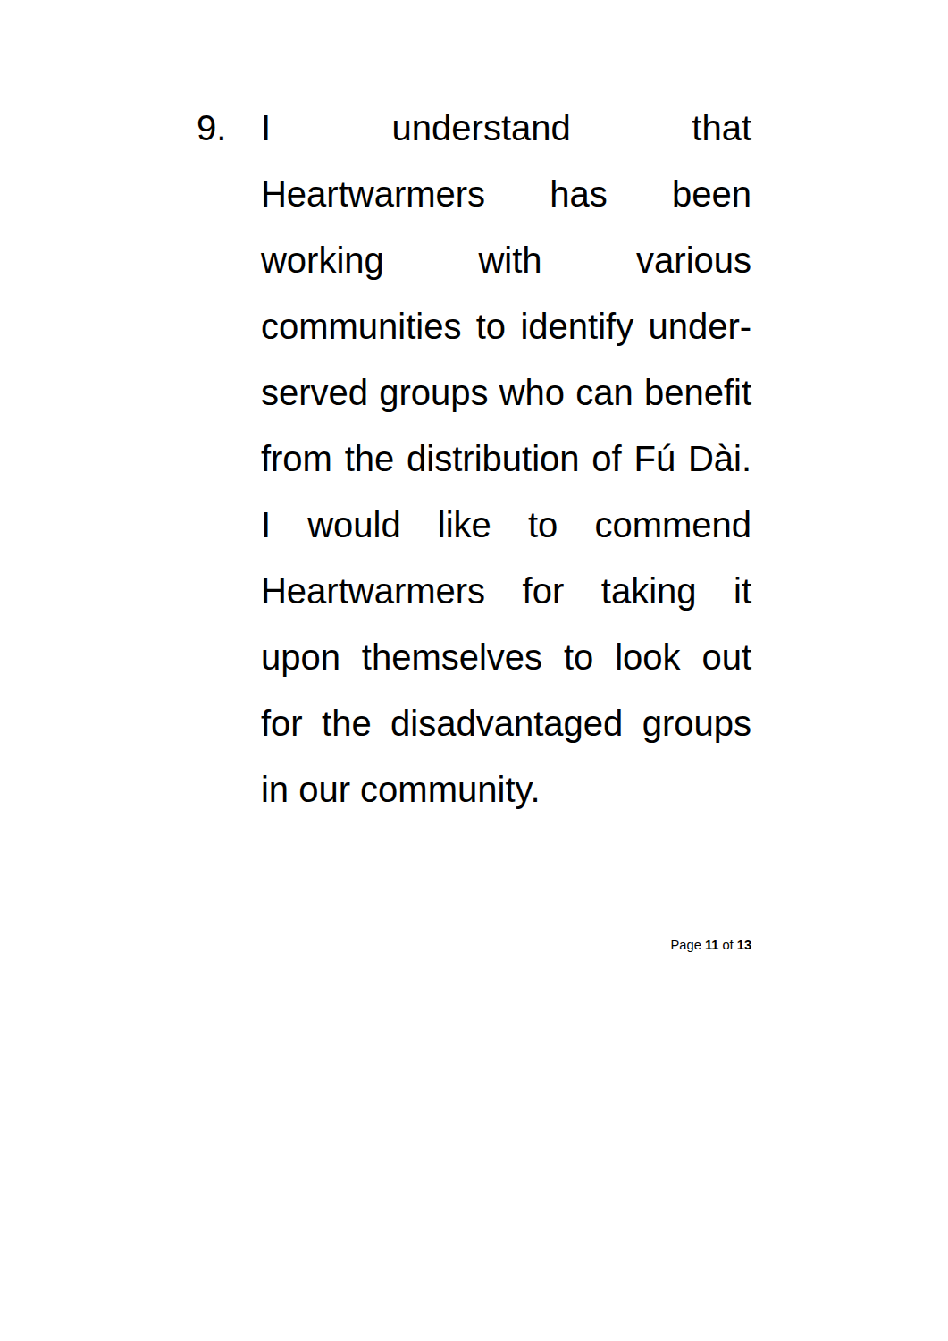9. I understand that Heartwarmers has been working with various communities to identify under-served groups who can benefit from the distribution of Fú Dài. I would like to commend Heartwarmers for taking it upon themselves to look out for the disadvantaged groups in our community.
Page 11 of 13